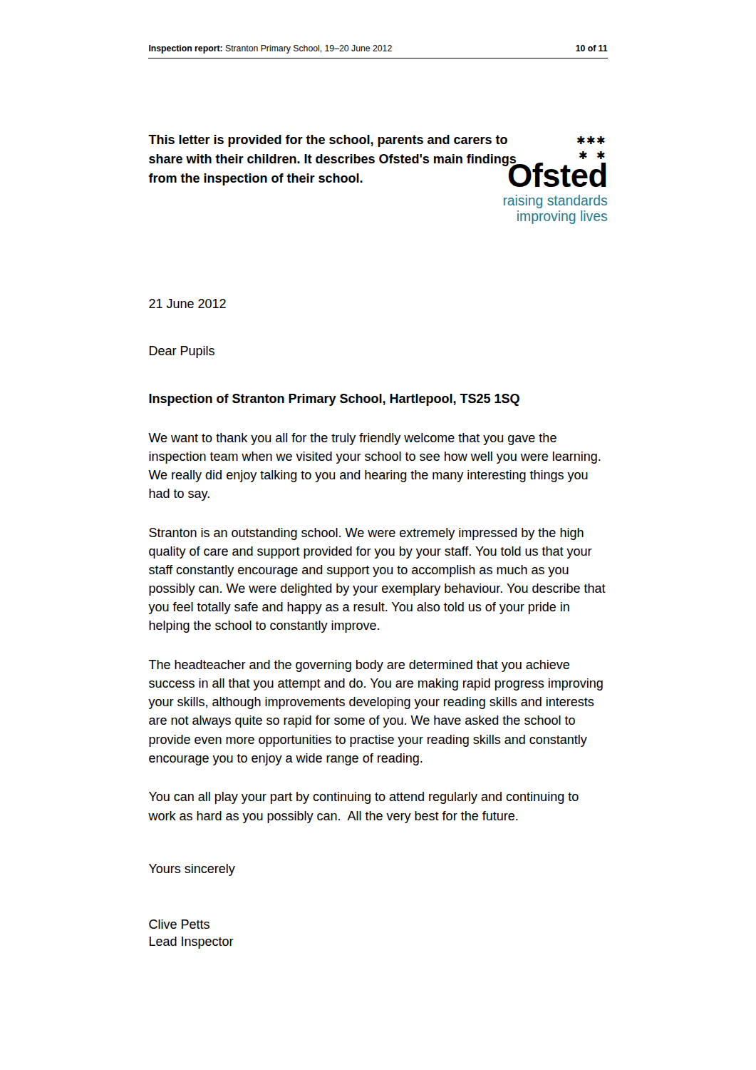Inspection report: Stranton Primary School, 19–20 June 2012
10 of 11
This letter is provided for the school, parents and carers to share with their children. It describes Ofsted's main findings from the inspection of their school.
✱✱✱
✱ ✱
Ofsted
raising standards improving lives
21 June 2012
Dear Pupils
Inspection of Stranton Primary School, Hartlepool, TS25 1SQ
We want to thank you all for the truly friendly welcome that you gave the inspection team when we visited your school to see how well you were learning. We really did enjoy talking to you and hearing the many interesting things you had to say.
Stranton is an outstanding school. We were extremely impressed by the high quality of care and support provided for you by your staff. You told us that your staff constantly encourage and support you to accomplish as much as you possibly can. We were delighted by your exemplary behaviour. You describe that you feel totally safe and happy as a result. You also told us of your pride in helping the school to constantly improve.
The headteacher and the governing body are determined that you achieve success in all that you attempt and do. You are making rapid progress improving your skills, although improvements developing your reading skills and interests are not always quite so rapid for some of you. We have asked the school to provide even more opportunities to practise your reading skills and constantly encourage you to enjoy a wide range of reading.
You can all play your part by continuing to attend regularly and continuing to work as hard as you possibly can. All the very best for the future.
Yours sincerely
Clive Petts
Lead Inspector